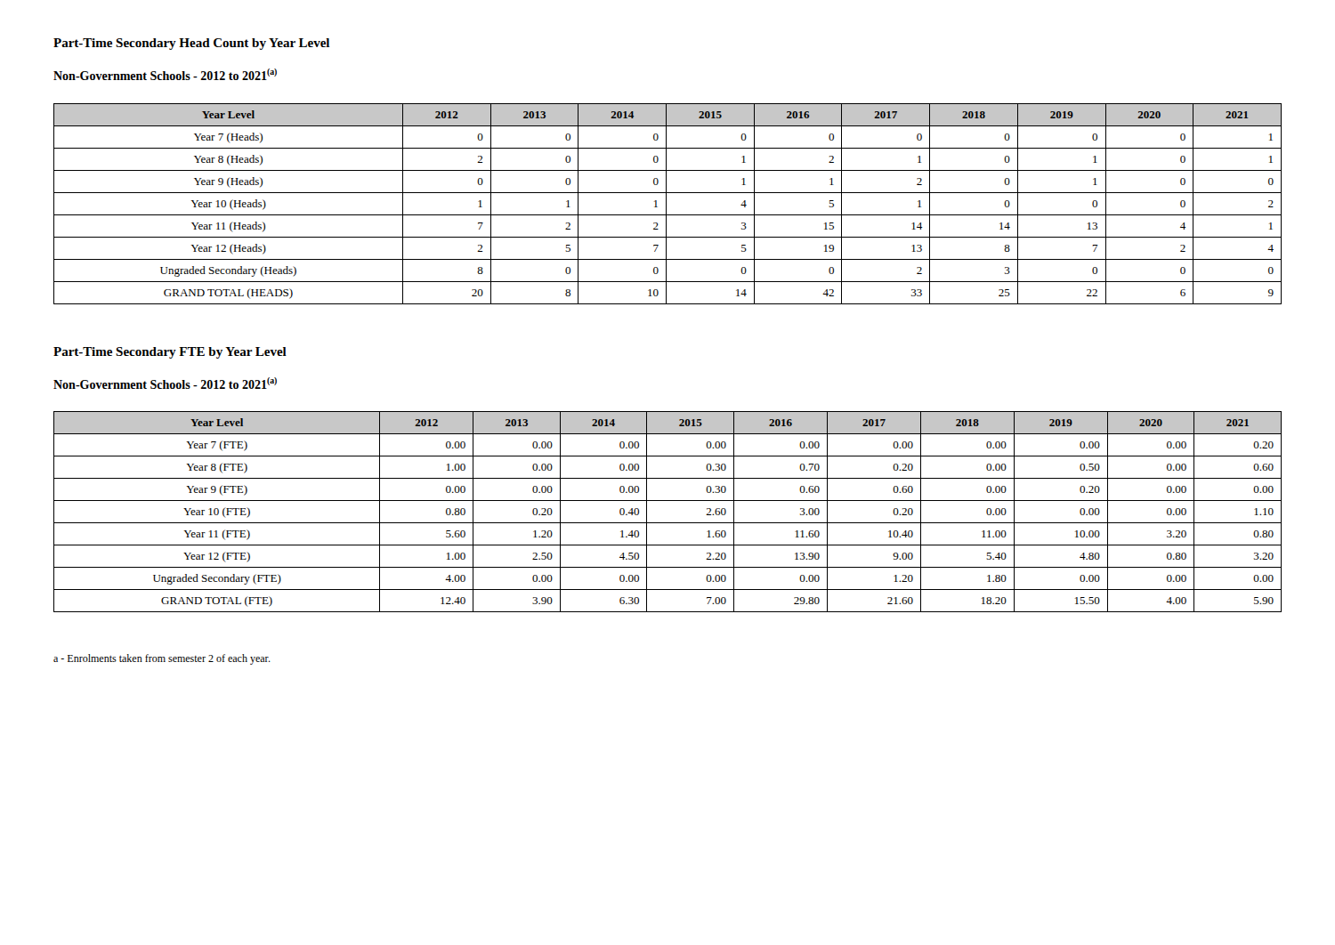Part-Time Secondary Head Count by Year Level
Non-Government Schools - 2012 to 2021(a)
| Year Level | 2012 | 2013 | 2014 | 2015 | 2016 | 2017 | 2018 | 2019 | 2020 | 2021 |
| --- | --- | --- | --- | --- | --- | --- | --- | --- | --- | --- |
| Year 7 (Heads) | 0 | 0 | 0 | 0 | 0 | 0 | 0 | 0 | 0 | 1 |
| Year 8 (Heads) | 2 | 0 | 0 | 1 | 2 | 1 | 0 | 1 | 0 | 1 |
| Year 9 (Heads) | 0 | 0 | 0 | 1 | 1 | 2 | 0 | 1 | 0 | 0 |
| Year 10 (Heads) | 1 | 1 | 1 | 4 | 5 | 1 | 0 | 0 | 0 | 2 |
| Year 11 (Heads) | 7 | 2 | 2 | 3 | 15 | 14 | 14 | 13 | 4 | 1 |
| Year 12 (Heads) | 2 | 5 | 7 | 5 | 19 | 13 | 8 | 7 | 2 | 4 |
| Ungraded Secondary (Heads) | 8 | 0 | 0 | 0 | 0 | 2 | 3 | 0 | 0 | 0 |
| GRAND TOTAL (HEADS) | 20 | 8 | 10 | 14 | 42 | 33 | 25 | 22 | 6 | 9 |
Part-Time Secondary FTE by Year Level
Non-Government Schools - 2012 to 2021(a)
| Year Level | 2012 | 2013 | 2014 | 2015 | 2016 | 2017 | 2018 | 2019 | 2020 | 2021 |
| --- | --- | --- | --- | --- | --- | --- | --- | --- | --- | --- |
| Year 7 (FTE) | 0.00 | 0.00 | 0.00 | 0.00 | 0.00 | 0.00 | 0.00 | 0.00 | 0.00 | 0.20 |
| Year 8 (FTE) | 1.00 | 0.00 | 0.00 | 0.30 | 0.70 | 0.20 | 0.00 | 0.50 | 0.00 | 0.60 |
| Year 9 (FTE) | 0.00 | 0.00 | 0.00 | 0.30 | 0.60 | 0.60 | 0.00 | 0.20 | 0.00 | 0.00 |
| Year 10 (FTE) | 0.80 | 0.20 | 0.40 | 2.60 | 3.00 | 0.20 | 0.00 | 0.00 | 0.00 | 1.10 |
| Year 11 (FTE) | 5.60 | 1.20 | 1.40 | 1.60 | 11.60 | 10.40 | 11.00 | 10.00 | 3.20 | 0.80 |
| Year 12 (FTE) | 1.00 | 2.50 | 4.50 | 2.20 | 13.90 | 9.00 | 5.40 | 4.80 | 0.80 | 3.20 |
| Ungraded Secondary (FTE) | 4.00 | 0.00 | 0.00 | 0.00 | 0.00 | 1.20 | 1.80 | 0.00 | 0.00 | 0.00 |
| GRAND TOTAL (FTE) | 12.40 | 3.90 | 6.30 | 7.00 | 29.80 | 21.60 | 18.20 | 15.50 | 4.00 | 5.90 |
a - Enrolments taken from semester 2 of each year.